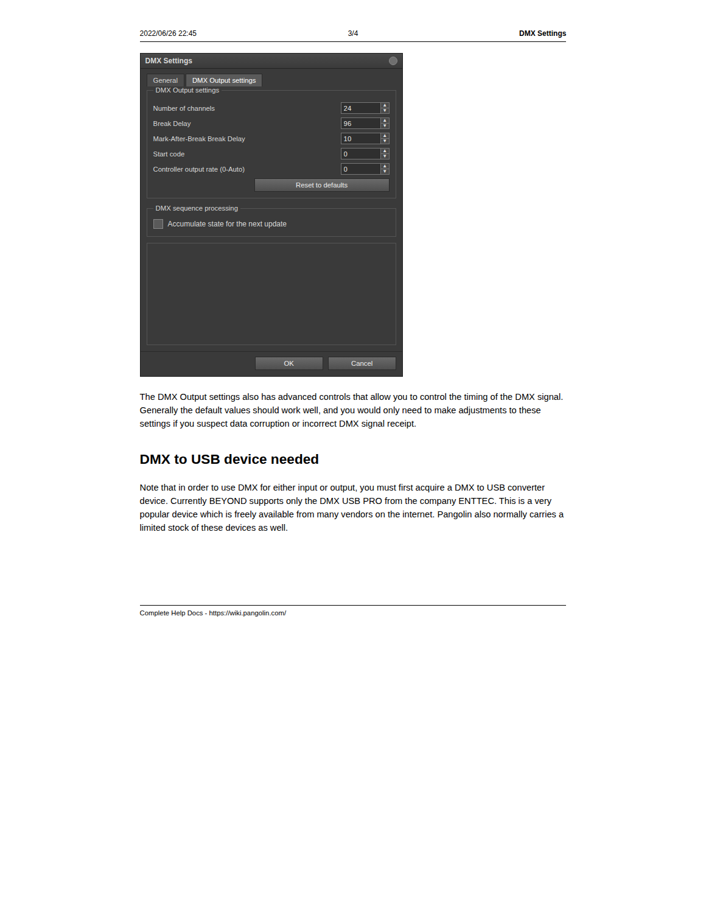2022/06/26 22:45
3/4
DMX Settings
DMX Settings
General
DMX Output settings
DMX Output settings
Number of channels ▲▼
Break Delay ▲▼
Mark-After-Break Break Delay ▲▼
Start code ▲▼
Controller output rate (0-Auto) ▲▼
Reset to defaults
DMX sequence processing
Accumulate state for the next update
OK
Cancel
The DMX Output settings also has advanced controls that allow you to control the timing of the DMX signal. Generally the default values should work well, and you would only need to make adjustments to these settings if you suspect data corruption or incorrect DMX signal receipt.
DMX to USB device needed
Note that in order to use DMX for either input or output, you must first acquire a DMX to USB converter device. Currently BEYOND supports only the DMX USB PRO from the company ENTTEC. This is a very popular device which is freely available from many vendors on the internet. Pangolin also normally carries a limited stock of these devices as well.
Complete Help Docs - https://wiki.pangolin.com/